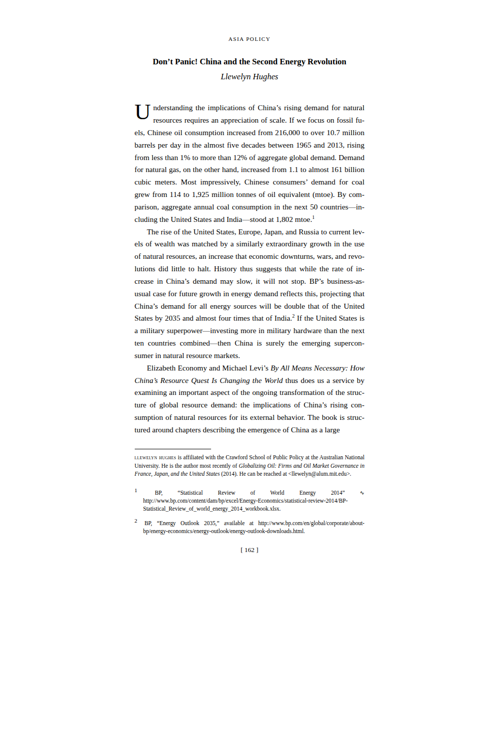asia policy
Don’t Panic! China and the Second Energy Revolution
Llewelyn Hughes
Understanding the implications of China’s rising demand for natural resources requires an appreciation of scale. If we focus on fossil fuels, Chinese oil consumption increased from 216,000 to over 10.7 million barrels per day in the almost five decades between 1965 and 2013, rising from less than 1% to more than 12% of aggregate global demand. Demand for natural gas, on the other hand, increased from 1.1 to almost 161 billion cubic meters. Most impressively, Chinese consumers’ demand for coal grew from 114 to 1,925 million tonnes of oil equivalent (mtoe). By comparison, aggregate annual coal consumption in the next 50 countries—including the United States and India—stood at 1,802 mtoe.1
The rise of the United States, Europe, Japan, and Russia to current levels of wealth was matched by a similarly extraordinary growth in the use of natural resources, an increase that economic downturns, wars, and revolutions did little to halt. History thus suggests that while the rate of increase in China’s demand may slow, it will not stop. BP’s business-as-usual case for future growth in energy demand reflects this, projecting that China’s demand for all energy sources will be double that of the United States by 2035 and almost four times that of India.2 If the United States is a military superpower—investing more in military hardware than the next ten countries combined—then China is surely the emerging superconsumer in natural resource markets.
Elizabeth Economy and Michael Levi’s By All Means Necessary: How China’s Resource Quest Is Changing the World thus does us a service by examining an important aspect of the ongoing transformation of the structure of global resource demand: the implications of China’s rising consumption of natural resources for its external behavior. The book is structured around chapters describing the emergence of China as a large
llewelyn hughes is affiliated with the Crawford School of Public Policy at the Australian National University. He is the author most recently of Globalizing Oil: Firms and Oil Market Governance in France, Japan, and the United States (2014). He can be reached at <llewelyn@alum.mit.edu>.
1 BP, “Statistical Review of World Energy 2014” ∿ http://www.bp.com/content/dam/bp/excel/Energy-Economics/statistical-review-2014/BP-Statistical_Review_of_world_energy_2014_workbook.xlsx.
2 BP, “Energy Outlook 2035,” available at http://www.bp.com/en/global/corporate/about-bp/energy-economics/energy-outlook/energy-outlook-downloads.html.
[ 162 ]